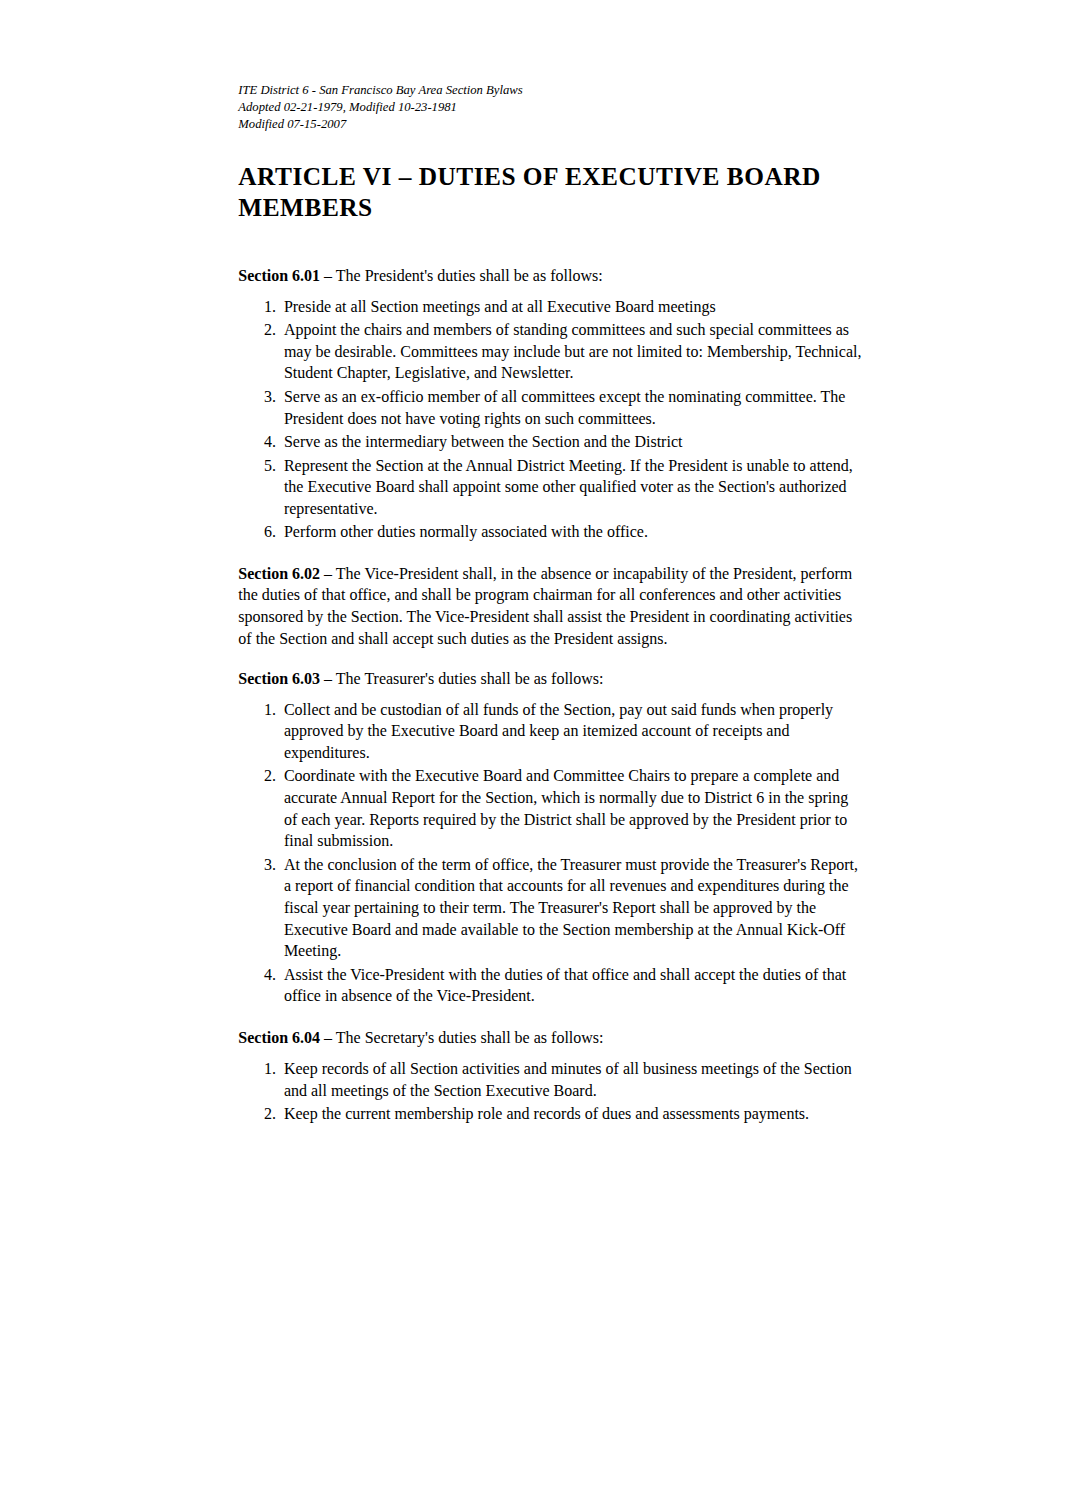ITE District 6 - San Francisco Bay Area Section Bylaws
Adopted 02-21-1979, Modified 10-23-1981
Modified 07-15-2007
ARTICLE VI – DUTIES OF EXECUTIVE BOARD MEMBERS
Section 6.01 – The President's duties shall be as follows:
Preside at all Section meetings and at all Executive Board meetings
Appoint the chairs and members of standing committees and such special committees as may be desirable. Committees may include but are not limited to: Membership, Technical, Student Chapter, Legislative, and Newsletter.
Serve as an ex-officio member of all committees except the nominating committee. The President does not have voting rights on such committees.
Serve as the intermediary between the Section and the District
Represent the Section at the Annual District Meeting. If the President is unable to attend, the Executive Board shall appoint some other qualified voter as the Section's authorized representative.
Perform other duties normally associated with the office.
Section 6.02 – The Vice-President shall, in the absence or incapability of the President, perform the duties of that office, and shall be program chairman for all conferences and other activities sponsored by the Section. The Vice-President shall assist the President in coordinating activities of the Section and shall accept such duties as the President assigns.
Section 6.03 – The Treasurer's duties shall be as follows:
Collect and be custodian of all funds of the Section, pay out said funds when properly approved by the Executive Board and keep an itemized account of receipts and expenditures.
Coordinate with the Executive Board and Committee Chairs to prepare a complete and accurate Annual Report for the Section, which is normally due to District 6 in the spring of each year. Reports required by the District shall be approved by the President prior to final submission.
At the conclusion of the term of office, the Treasurer must provide the Treasurer's Report, a report of financial condition that accounts for all revenues and expenditures during the fiscal year pertaining to their term. The Treasurer's Report shall be approved by the Executive Board and made available to the Section membership at the Annual Kick-Off Meeting.
Assist the Vice-President with the duties of that office and shall accept the duties of that office in absence of the Vice-President.
Section 6.04 – The Secretary's duties shall be as follows:
Keep records of all Section activities and minutes of all business meetings of the Section and all meetings of the Section Executive Board.
Keep the current membership role and records of dues and assessments payments.